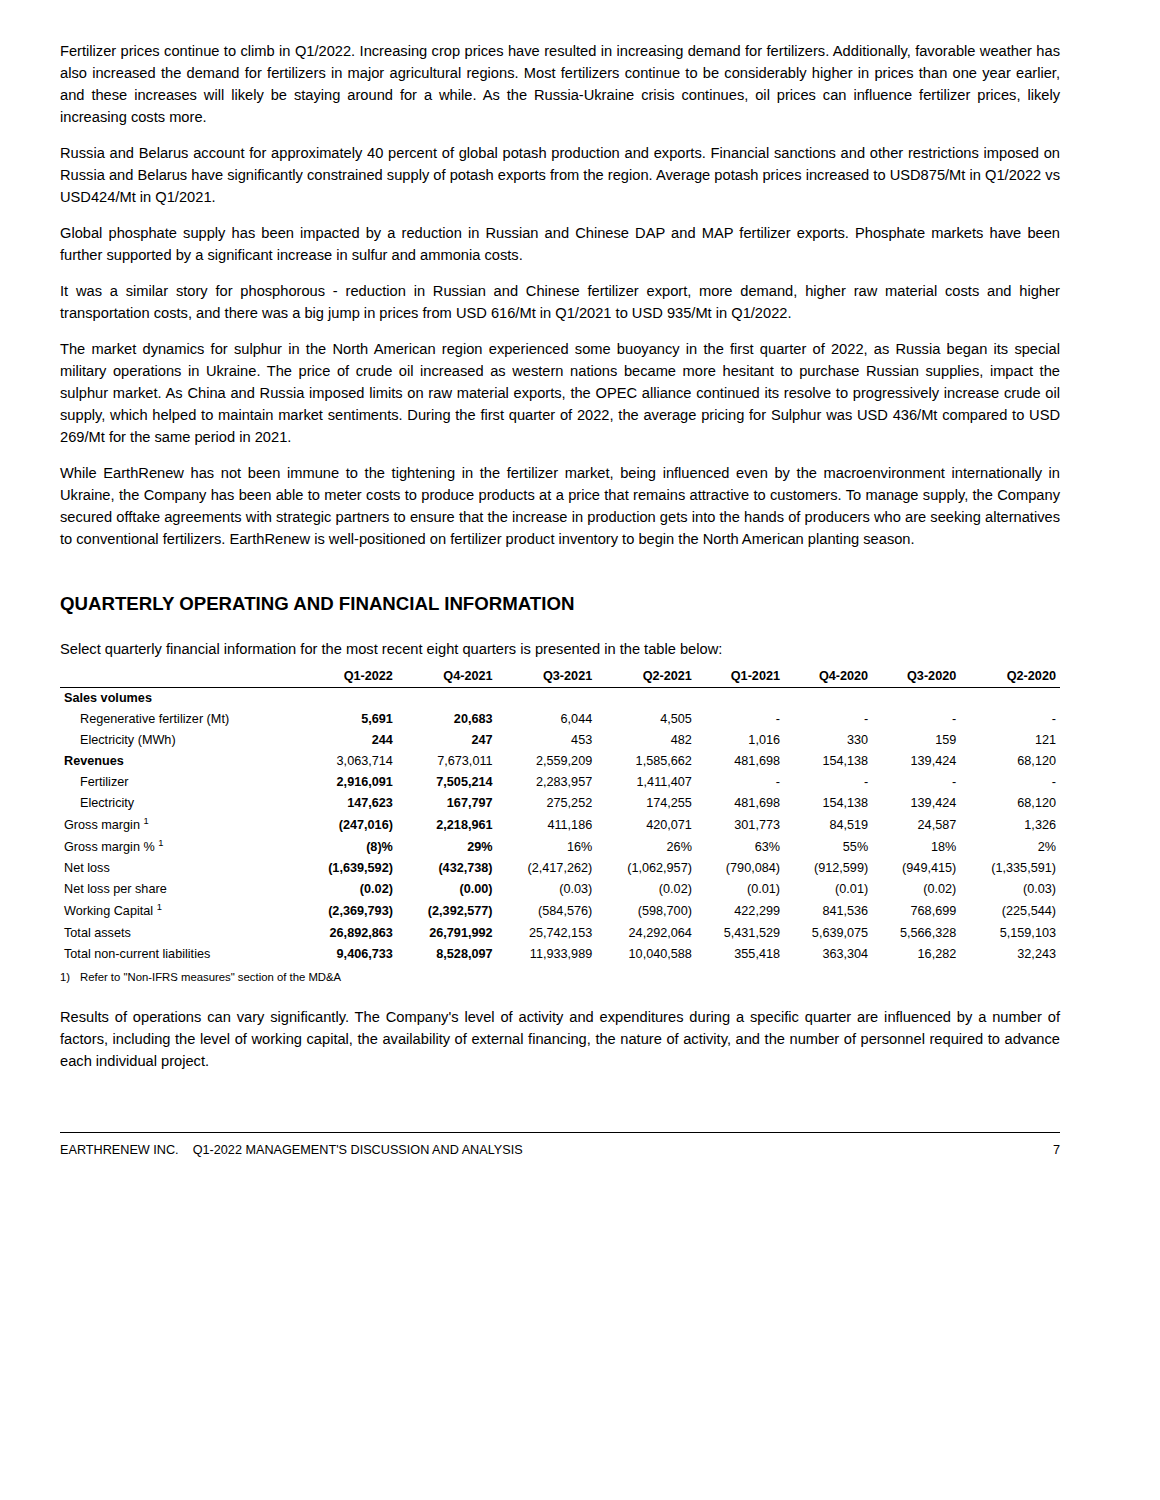Fertilizer prices continue to climb in Q1/2022. Increasing crop prices have resulted in increasing demand for fertilizers. Additionally, favorable weather has also increased the demand for fertilizers in major agricultural regions. Most fertilizers continue to be considerably higher in prices than one year earlier, and these increases will likely be staying around for a while. As the Russia-Ukraine crisis continues, oil prices can influence fertilizer prices, likely increasing costs more.
Russia and Belarus account for approximately 40 percent of global potash production and exports. Financial sanctions and other restrictions imposed on Russia and Belarus have significantly constrained supply of potash exports from the region. Average potash prices increased to USD875/Mt in Q1/2022 vs USD424/Mt in Q1/2021.
Global phosphate supply has been impacted by a reduction in Russian and Chinese DAP and MAP fertilizer exports. Phosphate markets have been further supported by a significant increase in sulfur and ammonia costs.
It was a similar story for phosphorous - reduction in Russian and Chinese fertilizer export, more demand, higher raw material costs and higher transportation costs, and there was a big jump in prices from USD 616/Mt in Q1/2021 to USD 935/Mt in Q1/2022.
The market dynamics for sulphur in the North American region experienced some buoyancy in the first quarter of 2022, as Russia began its special military operations in Ukraine. The price of crude oil increased as western nations became more hesitant to purchase Russian supplies, impact the sulphur market. As China and Russia imposed limits on raw material exports, the OPEC alliance continued its resolve to progressively increase crude oil supply, which helped to maintain market sentiments. During the first quarter of 2022, the average pricing for Sulphur was USD 436/Mt compared to USD 269/Mt for the same period in 2021.
While EarthRenew has not been immune to the tightening in the fertilizer market, being influenced even by the macroenvironment internationally in Ukraine, the Company has been able to meter costs to produce products at a price that remains attractive to customers. To manage supply, the Company secured offtake agreements with strategic partners to ensure that the increase in production gets into the hands of producers who are seeking alternatives to conventional fertilizers. EarthRenew is well-positioned on fertilizer product inventory to begin the North American planting season.
QUARTERLY OPERATING AND FINANCIAL INFORMATION
Select quarterly financial information for the most recent eight quarters is presented in the table below:
| | Q1-2022 | Q4-2021 | Q3-2021 | Q2-2021 | Q1-2021 | Q4-2020 | Q3-2020 | Q2-2020 |
| --- | --- | --- | --- | --- | --- | --- | --- | --- |
| Sales volumes | | | | | | | | |
| Regenerative fertilizer (Mt) | 5,691 | 20,683 | 6,044 | 4,505 | - | - | - | - |
| Electricity (MWh) | 244 | 247 | 453 | 482 | 1,016 | 330 | 159 | 121 |
| Revenues | 3,063,714 | 7,673,011 | 2,559,209 | 1,585,662 | 481,698 | 154,138 | 139,424 | 68,120 |
| Fertilizer | 2,916,091 | 7,505,214 | 2,283,957 | 1,411,407 | - | - | - | - |
| Electricity | 147,623 | 167,797 | 275,252 | 174,255 | 481,698 | 154,138 | 139,424 | 68,120 |
| Gross margin 1 | (247,016) | 2,218,961 | 411,186 | 420,071 | 301,773 | 84,519 | 24,587 | 1,326 |
| Gross margin % 1 | (8)% | 29% | 16% | 26% | 63% | 55% | 18% | 2% |
| Net loss | (1,639,592) | (432,738) | (2,417,262) | (1,062,957) | (790,084) | (912,599) | (949,415) | (1,335,591) |
| Net loss per share | (0.02) | (0.00) | (0.03) | (0.02) | (0.01) | (0.01) | (0.02) | (0.03) |
| Working Capital 1 | (2,369,793) | (2,392,577) | (584,576) | (598,700) | 422,299 | 841,536 | 768,699 | (225,544) |
| Total assets | 26,892,863 | 26,791,992 | 25,742,153 | 24,292,064 | 5,431,529 | 5,639,075 | 5,566,328 | 5,159,103 |
| Total non-current liabilities | 9,406,733 | 8,528,097 | 11,933,989 | 10,040,588 | 355,418 | 363,304 | 16,282 | 32,243 |
1) Refer to "Non-IFRS measures" section of the MD&A
Results of operations can vary significantly. The Company's level of activity and expenditures during a specific quarter are influenced by a number of factors, including the level of working capital, the availability of external financing, the nature of activity, and the number of personnel required to advance each individual project.
EARTHRENEW INC. Q1-2022 MANAGEMENT'S DISCUSSION AND ANALYSIS 7